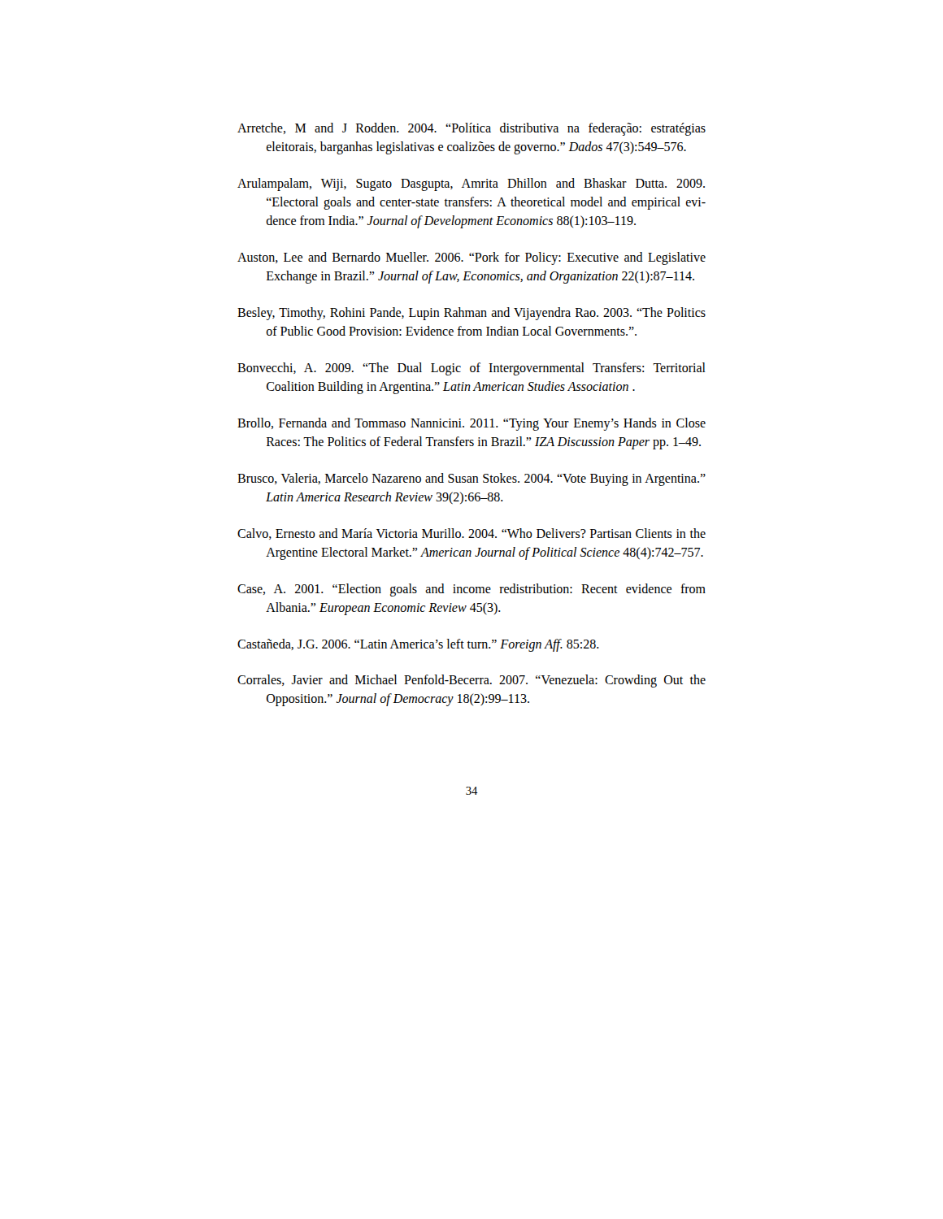Arretche, M and J Rodden. 2004. “Política distributiva na federação: estratégias eleitorais, barganhas legislativas e coalizões de governo.” Dados 47(3):549–576.
Arulampalam, Wiji, Sugato Dasgupta, Amrita Dhillon and Bhaskar Dutta. 2009. “Electoral goals and center-state transfers: A theoretical model and empirical evidence from India.” Journal of Development Economics 88(1):103–119.
Auston, Lee and Bernardo Mueller. 2006. “Pork for Policy: Executive and Legislative Exchange in Brazil.” Journal of Law, Economics, and Organization 22(1):87–114.
Besley, Timothy, Rohini Pande, Lupin Rahman and Vijayendra Rao. 2003. “The Politics of Public Good Provision: Evidence from Indian Local Governments.”.
Bonvecchi, A. 2009. “The Dual Logic of Intergovernmental Transfers: Territorial Coalition Building in Argentina.” Latin American Studies Association .
Brollo, Fernanda and Tommaso Nannicini. 2011. “Tying Your Enemy’s Hands in Close Races: The Politics of Federal Transfers in Brazil.” IZA Discussion Paper pp. 1–49.
Brusco, Valeria, Marcelo Nazareno and Susan Stokes. 2004. “Vote Buying in Argentina.” Latin America Research Review 39(2):66–88.
Calvo, Ernesto and María Victoria Murillo. 2004. “Who Delivers? Partisan Clients in the Argentine Electoral Market.” American Journal of Political Science 48(4):742–757.
Case, A. 2001. “Election goals and income redistribution: Recent evidence from Albania.” European Economic Review 45(3).
Castañeda, J.G. 2006. “Latin America’s left turn.” Foreign Aff. 85:28.
Corrales, Javier and Michael Penfold-Becerra. 2007. “Venezuela: Crowding Out the Opposition.” Journal of Democracy 18(2):99–113.
34